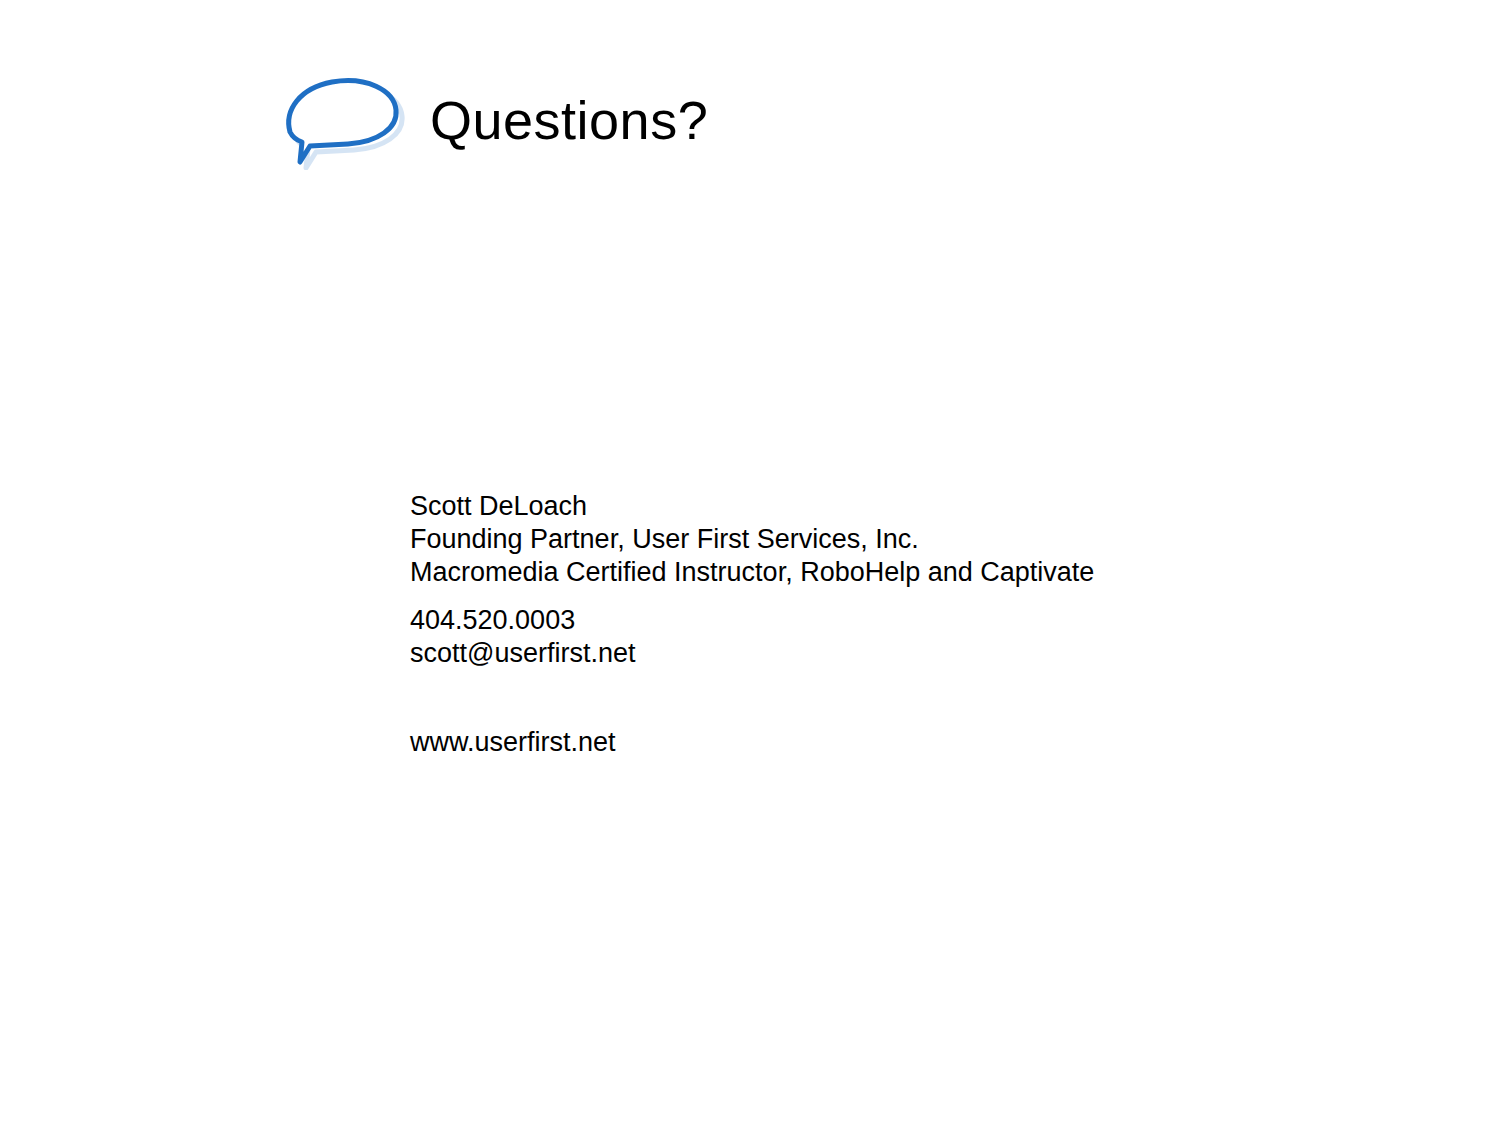Questions?
Scott DeLoach
Founding Partner, User First Services, Inc.
Macromedia Certified Instructor, RoboHelp and Captivate
404.520.0003
scott@userfirst.net
www.userfirst.net